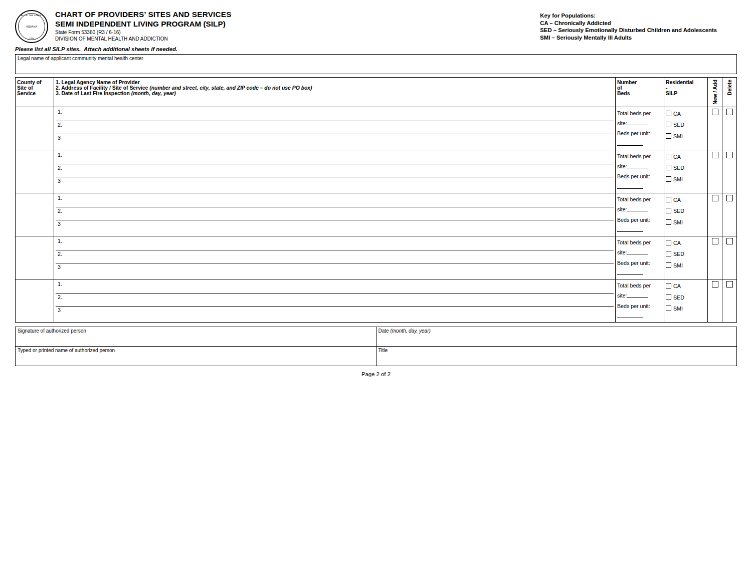SEAL OF THE STATE OF
INDIANA
1816
CHART OF PROVIDERS’ SITES AND SERVICES
SEMI INDEPENDENT LIVING PROGRAM (SILP)
State Form 53360 (R3 / 6-16)
DIVISION OF MENTAL HEALTH AND ADDICTION
Key for Populations:
CA – Chronically Addicted
SED – Seriously Emotionally Disturbed Children and Adolescents
SMI – Seriously Mentally Ill Adults
Please list all SILP sites. Attach additional sheets if needed.
Legal name of applicant community mental health center
| County of Site of Service | 1. Legal Agency Name of Provider 2. Address of Facility / Site of Service (number and street, city, state, and ZIP code – do not use PO box) 3. Date of Last Fire Inspection (month, day, year) | Number of Beds | Residential - SILP | New / Add | Delete |
| --- | --- | --- | --- | --- | --- |
| | 1. 2. 3 | Total beds per site: Beds per unit: | CA SED SMI | | |
| | 1. 2. 3 | Total beds per site: Beds per unit: | CA SED SMI | | |
| | 1. 2. 3 | Total beds per site: Beds per unit: | CA SED SMI | | |
| | 1. 2. 3 | Total beds per site: Beds per unit: | CA SED SMI | | |
| | 1. 2. 3 | Total beds per site: Beds per unit: | CA SED SMI | | |
| Signature of authorized person | Date (month, day, year) |
| Typed or printed name of authorized person | Title |
Page 2 of 2